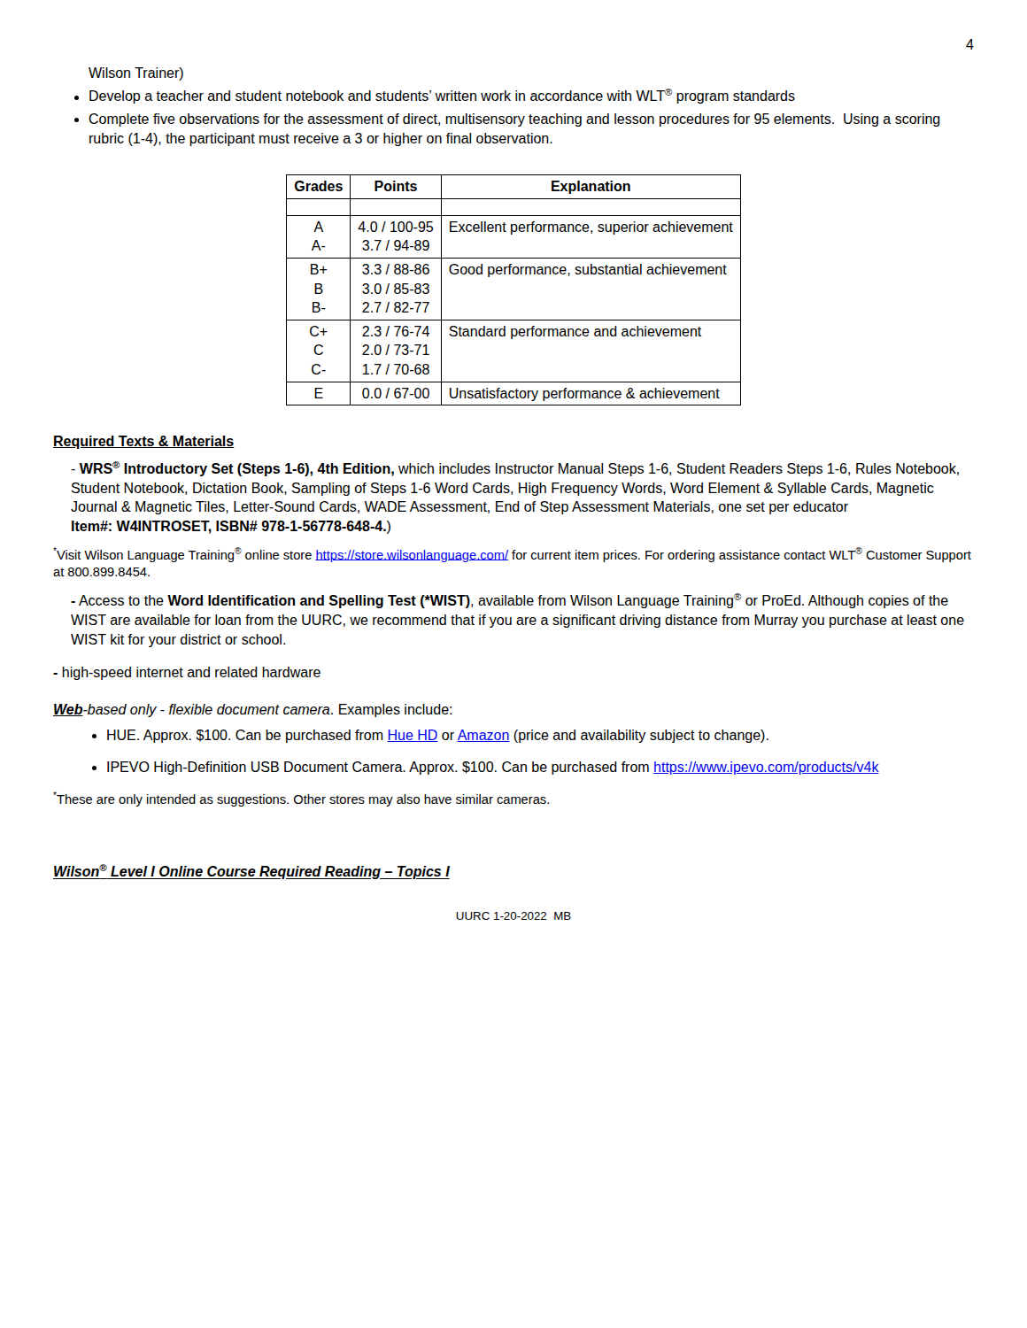4
Wilson Trainer)
Develop a teacher and student notebook and students’ written work in accordance with WLT® program standards
Complete five observations for the assessment of direct, multisensory teaching and lesson procedures for 95 elements. Using a scoring rubric (1-4), the participant must receive a 3 or higher on final observation.
| Grades | Points | Explanation |
| --- | --- | --- |
| A A- | 4.0 / 100-95 3.7 / 94-89 | Excellent performance, superior achievement |
| B+ B B- | 3.3 / 88-86 3.0 / 85-83 2.7 / 82-77 | Good performance, substantial achievement |
| C+ C C- | 2.3 / 76-74 2.0 / 73-71 1.7 / 70-68 | Standard performance and achievement |
| E | 0.0 / 67-00 | Unsatisfactory performance & achievement |
Required Texts & Materials
- WRS® Introductory Set (Steps 1-6), 4th Edition, which includes Instructor Manual Steps 1-6, Student Readers Steps 1-6, Rules Notebook, Student Notebook, Dictation Book, Sampling of Steps 1-6 Word Cards, High Frequency Words, Word Element & Syllable Cards, Magnetic Journal & Magnetic Tiles, Letter-Sound Cards, WADE Assessment, End of Step Assessment Materials, one set per educator
Item#: W4INTROSET, ISBN# 978-1-56778-648-4.)
*Visit Wilson Language Training® online store https://store.wilsonlanguage.com/ for current item prices. For ordering assistance contact WLT® Customer Support at 800.899.8454.
- Access to the Word Identification and Spelling Test (*WIST), available from Wilson Language Training® or ProEd. Although copies of the WIST are available for loan from the UURC, we recommend that if you are a significant driving distance from Murray you purchase at least one WIST kit for your district or school.
- high-speed internet and related hardware
Web-based only - flexible document camera. Examples include:
HUE. Approx. $100. Can be purchased from Hue HD or Amazon (price and availability subject to change).
IPEVO High-Definition USB Document Camera. Approx. $100. Can be purchased from https://www.ipevo.com/products/v4k
*These are only intended as suggestions. Other stores may also have similar cameras.
Wilson® Level I Online Course Required Reading – Topics I
UURC 1-20-2022 MB